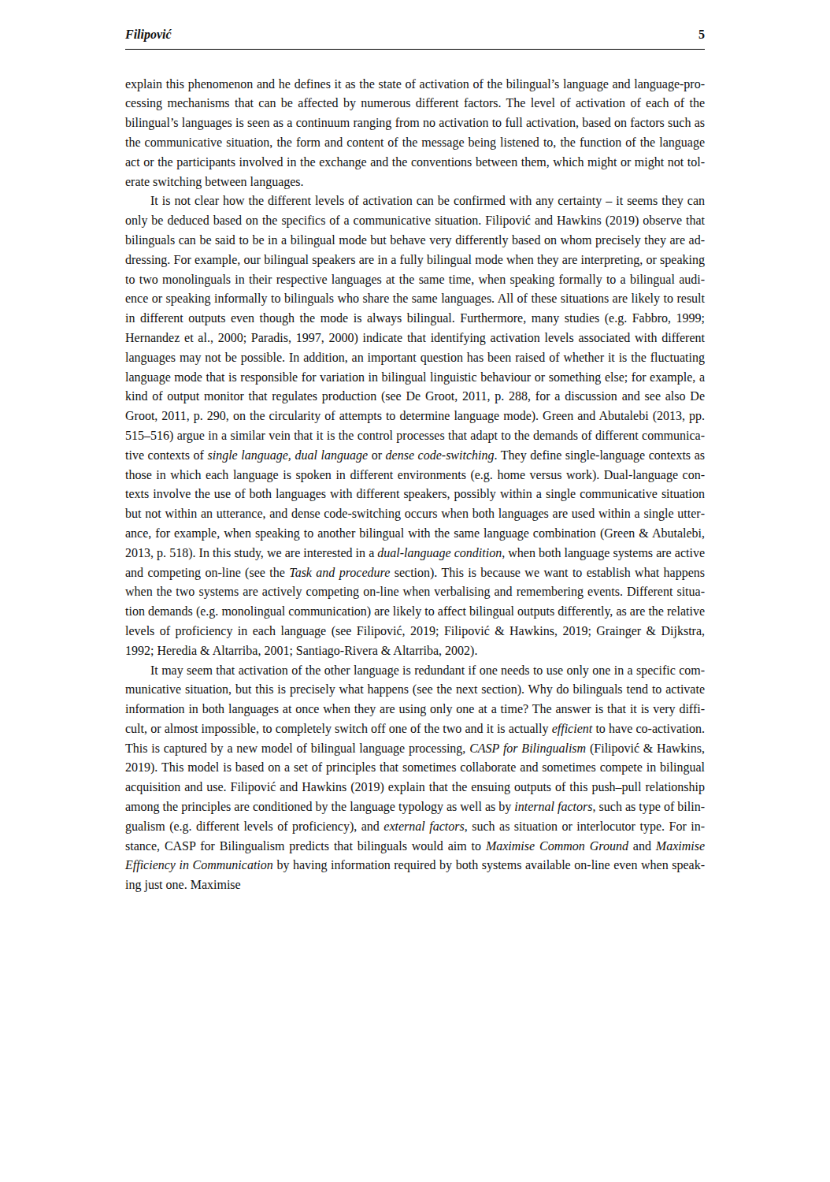Filipović 5
explain this phenomenon and he defines it as the state of activation of the bilingual’s language and language-processing mechanisms that can be affected by numerous different factors. The level of activation of each of the bilingual’s languages is seen as a continuum ranging from no activation to full activation, based on factors such as the communicative situation, the form and content of the message being listened to, the function of the language act or the participants involved in the exchange and the conventions between them, which might or might not tolerate switching between languages.
It is not clear how the different levels of activation can be confirmed with any certainty – it seems they can only be deduced based on the specifics of a communicative situation. Filipović and Hawkins (2019) observe that bilinguals can be said to be in a bilingual mode but behave very differently based on whom precisely they are addressing. For example, our bilingual speakers are in a fully bilingual mode when they are interpreting, or speaking to two monolinguals in their respective languages at the same time, when speaking formally to a bilingual audience or speaking informally to bilinguals who share the same languages. All of these situations are likely to result in different outputs even though the mode is always bilingual. Furthermore, many studies (e.g. Fabbro, 1999; Hernandez et al., 2000; Paradis, 1997, 2000) indicate that identifying activation levels associated with different languages may not be possible. In addition, an important question has been raised of whether it is the fluctuating language mode that is responsible for variation in bilingual linguistic behaviour or something else; for example, a kind of output monitor that regulates production (see De Groot, 2011, p. 288, for a discussion and see also De Groot, 2011, p. 290, on the circularity of attempts to determine language mode). Green and Abutalebi (2013, pp. 515–516) argue in a similar vein that it is the control processes that adapt to the demands of different communicative contexts of single language, dual language or dense code-switching. They define single-language contexts as those in which each language is spoken in different environments (e.g. home versus work). Dual-language contexts involve the use of both languages with different speakers, possibly within a single communicative situation but not within an utterance, and dense code-switching occurs when both languages are used within a single utterance, for example, when speaking to another bilingual with the same language combination (Green & Abutalebi, 2013, p. 518). In this study, we are interested in a dual-language condition, when both language systems are active and competing on-line (see the Task and procedure section). This is because we want to establish what happens when the two systems are actively competing on-line when verbalising and remembering events. Different situation demands (e.g. monolingual communication) are likely to affect bilingual outputs differently, as are the relative levels of proficiency in each language (see Filipović, 2019; Filipović & Hawkins, 2019; Grainger & Dijkstra, 1992; Heredia & Altarriba, 2001; Santiago-Rivera & Altarriba, 2002).
It may seem that activation of the other language is redundant if one needs to use only one in a specific communicative situation, but this is precisely what happens (see the next section). Why do bilinguals tend to activate information in both languages at once when they are using only one at a time? The answer is that it is very difficult, or almost impossible, to completely switch off one of the two and it is actually efficient to have co-activation. This is captured by a new model of bilingual language processing, CASP for Bilingualism (Filipović & Hawkins, 2019). This model is based on a set of principles that sometimes collaborate and sometimes compete in bilingual acquisition and use. Filipović and Hawkins (2019) explain that the ensuing outputs of this push–pull relationship among the principles are conditioned by the language typology as well as by internal factors, such as type of bilingualism (e.g. different levels of proficiency), and external factors, such as situation or interlocutor type. For instance, CASP for Bilingualism predicts that bilinguals would aim to Maximise Common Ground and Maximise Efficiency in Communication by having information required by both systems available on-line even when speaking just one. Maximise